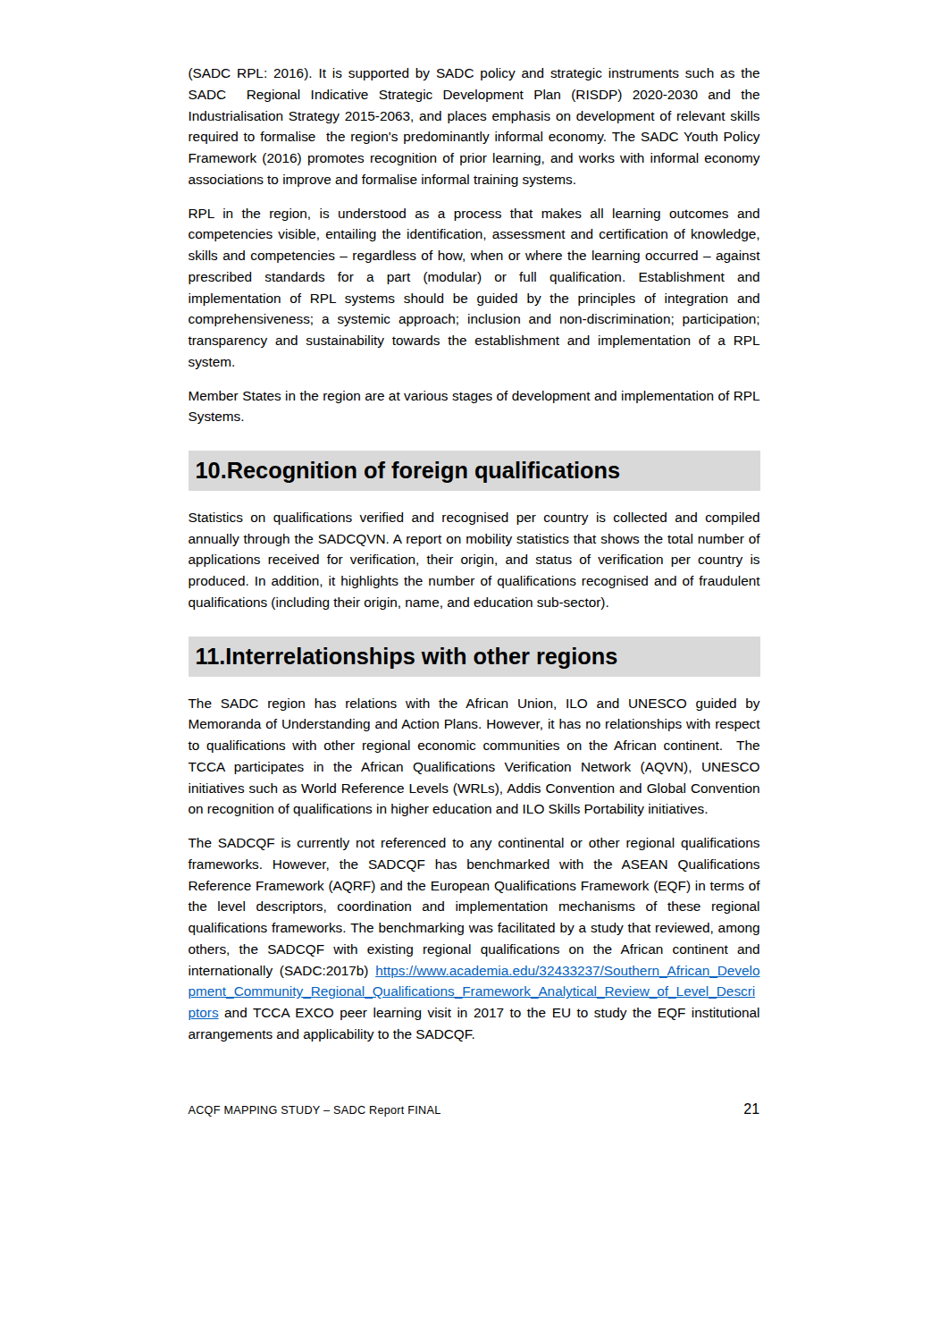(SADC RPL: 2016). It is supported by SADC policy and strategic instruments such as the SADC Regional Indicative Strategic Development Plan (RISDP) 2020-2030 and the Industrialisation Strategy 2015-2063, and places emphasis on development of relevant skills required to formalise the region's predominantly informal economy. The SADC Youth Policy Framework (2016) promotes recognition of prior learning, and works with informal economy associations to improve and formalise informal training systems.
RPL in the region, is understood as a process that makes all learning outcomes and competencies visible, entailing the identification, assessment and certification of knowledge, skills and competencies – regardless of how, when or where the learning occurred – against prescribed standards for a part (modular) or full qualification. Establishment and implementation of RPL systems should be guided by the principles of integration and comprehensiveness; a systemic approach; inclusion and non-discrimination; participation; transparency and sustainability towards the establishment and implementation of a RPL system.
Member States in the region are at various stages of development and implementation of RPL Systems.
10.Recognition of foreign qualifications
Statistics on qualifications verified and recognised per country is collected and compiled annually through the SADCQVN. A report on mobility statistics that shows the total number of applications received for verification, their origin, and status of verification per country is produced. In addition, it highlights the number of qualifications recognised and of fraudulent qualifications (including their origin, name, and education sub-sector).
11.Interrelationships with other regions
The SADC region has relations with the African Union, ILO and UNESCO guided by Memoranda of Understanding and Action Plans. However, it has no relationships with respect to qualifications with other regional economic communities on the African continent. The TCCA participates in the African Qualifications Verification Network (AQVN), UNESCO initiatives such as World Reference Levels (WRLs), Addis Convention and Global Convention on recognition of qualifications in higher education and ILO Skills Portability initiatives.
The SADCQF is currently not referenced to any continental or other regional qualifications frameworks. However, the SADCQF has benchmarked with the ASEAN Qualifications Reference Framework (AQRF) and the European Qualifications Framework (EQF) in terms of the level descriptors, coordination and implementation mechanisms of these regional qualifications frameworks. The benchmarking was facilitated by a study that reviewed, among others, the SADCQF with existing regional qualifications on the African continent and internationally (SADC:2017b) https://www.academia.edu/32433237/Southern_African_Development_Community_Regional_Qualifications_Framework_Analytical_Review_of_Level_Descriptors and TCCA EXCO peer learning visit in 2017 to the EU to study the EQF institutional arrangements and applicability to the SADCQF.
ACQF MAPPING STUDY – SADC Report FINAL 21